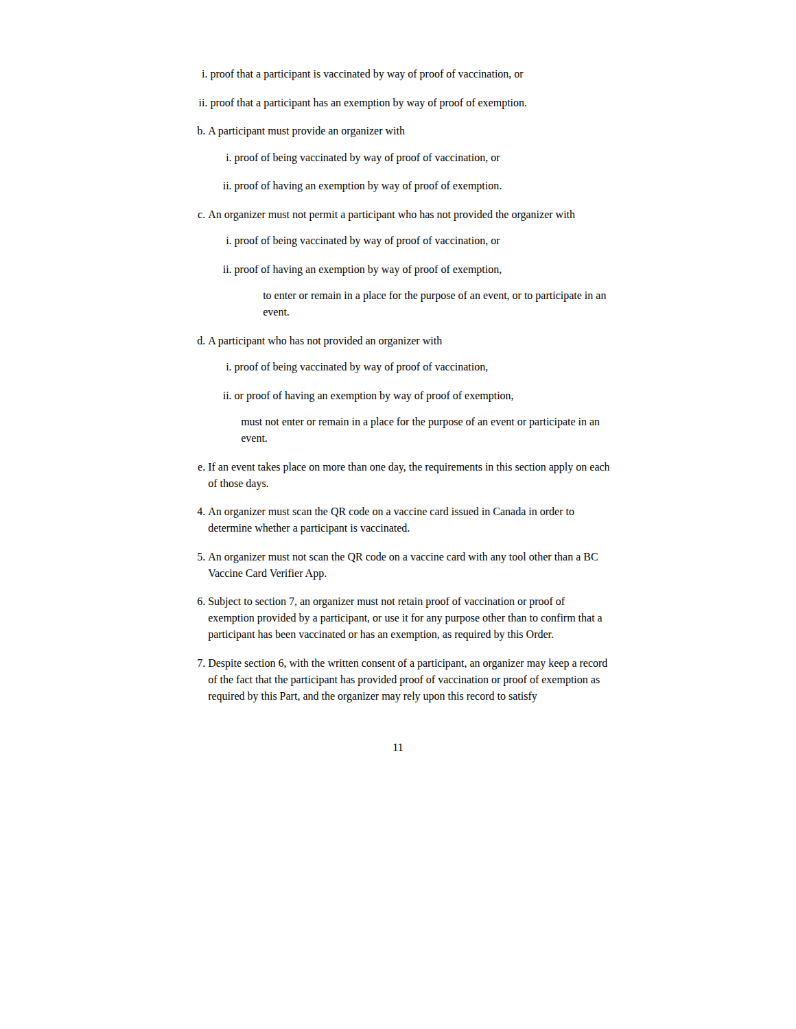proof that a participant is vaccinated by way of proof of vaccination, or
proof that a participant has an exemption by way of proof of exemption.
A participant must provide an organizer with
proof of being vaccinated by way of proof of vaccination, or
proof of having an exemption by way of proof of exemption.
An organizer must not permit a participant who has not provided the organizer with
proof of being vaccinated by way of proof of vaccination, or
proof of having an exemption by way of proof of exemption,
to enter or remain in a place for the purpose of an event, or to participate in an event.
A participant who has not provided an organizer with
proof of being vaccinated by way of proof of vaccination,
or proof of having an exemption by way of proof of exemption,
must not enter or remain in a place for the purpose of an event or participate in an event.
If an event takes place on more than one day, the requirements in this section apply on each of those days.
An organizer must scan the QR code on a vaccine card issued in Canada in order to determine whether a participant is vaccinated.
An organizer must not scan the QR code on a vaccine card with any tool other than a BC Vaccine Card Verifier App.
Subject to section 7, an organizer must not retain proof of vaccination or proof of exemption provided by a participant, or use it for any purpose other than to confirm that a participant has been vaccinated or has an exemption, as required by this Order.
Despite section 6, with the written consent of a participant, an organizer may keep a record of the fact that the participant has provided proof of vaccination or proof of exemption as required by this Part, and the organizer may rely upon this record to satisfy
11